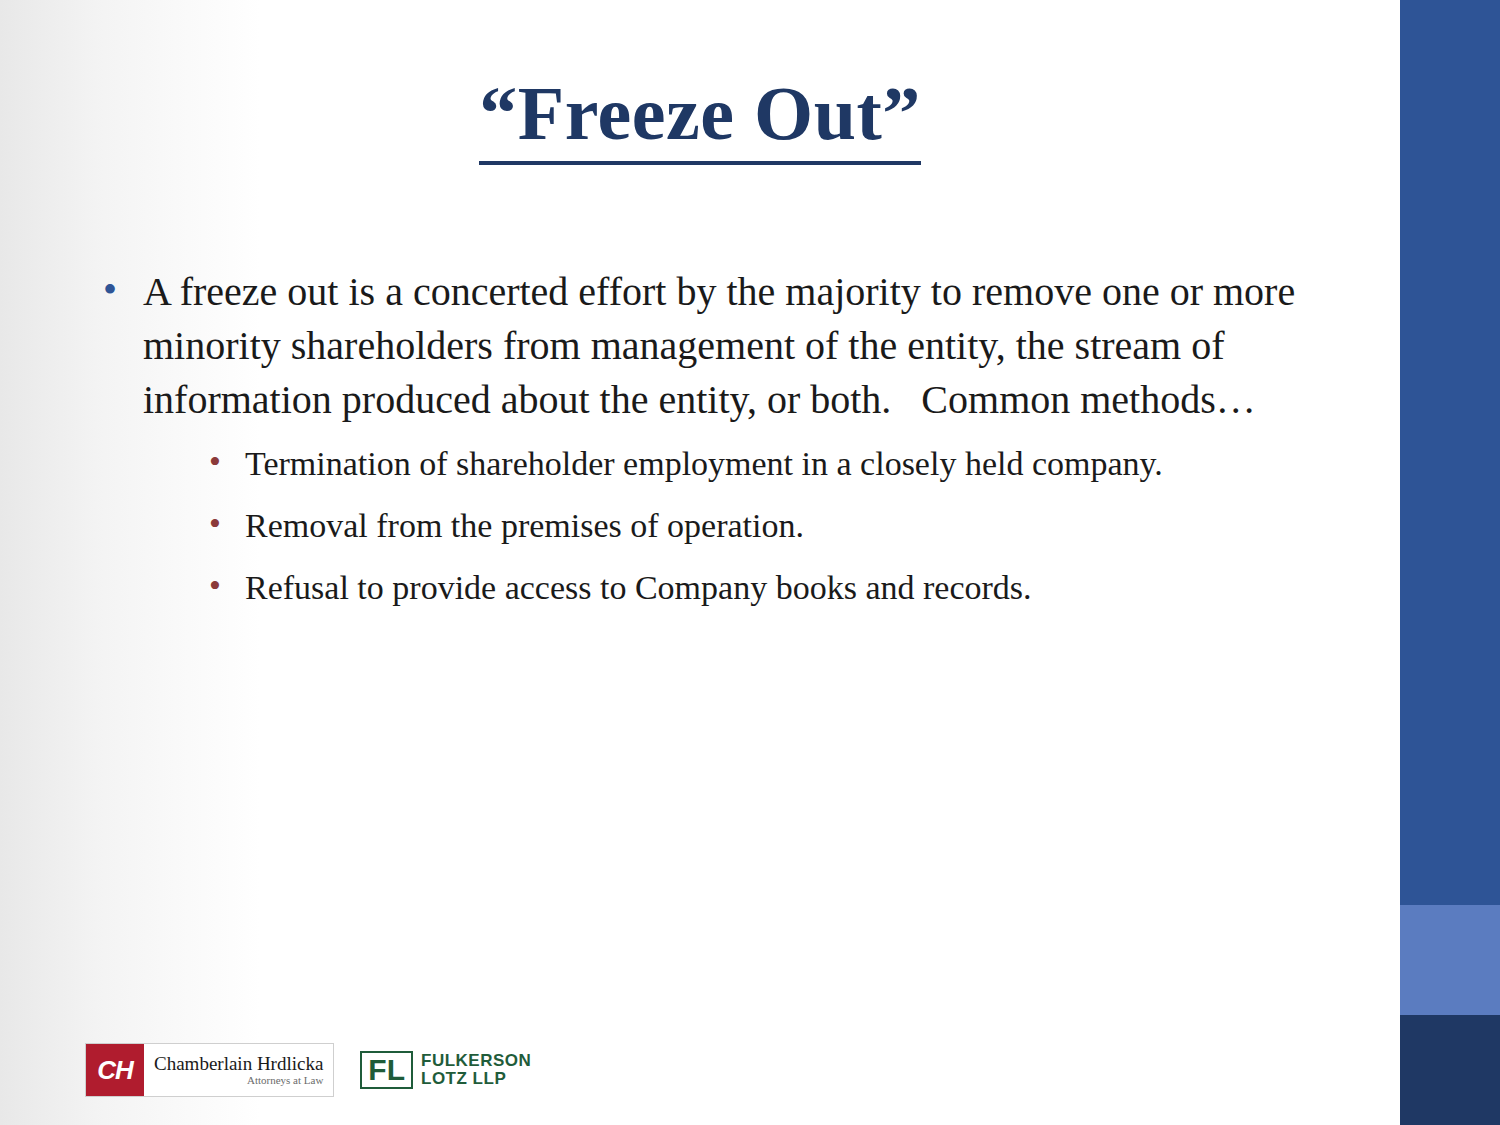“Freeze Out”
A freeze out is a concerted effort by the majority to remove one or more minority shareholders from management of the entity, the stream of information produced about the entity, or both. Common methods…
Termination of shareholder employment in a closely held company.
Removal from the premises of operation.
Refusal to provide access to Company books and records.
CH
Chamberlain Hrdlicka
Attorneys at Law
FL
FULKERSON
LOTZ LLP